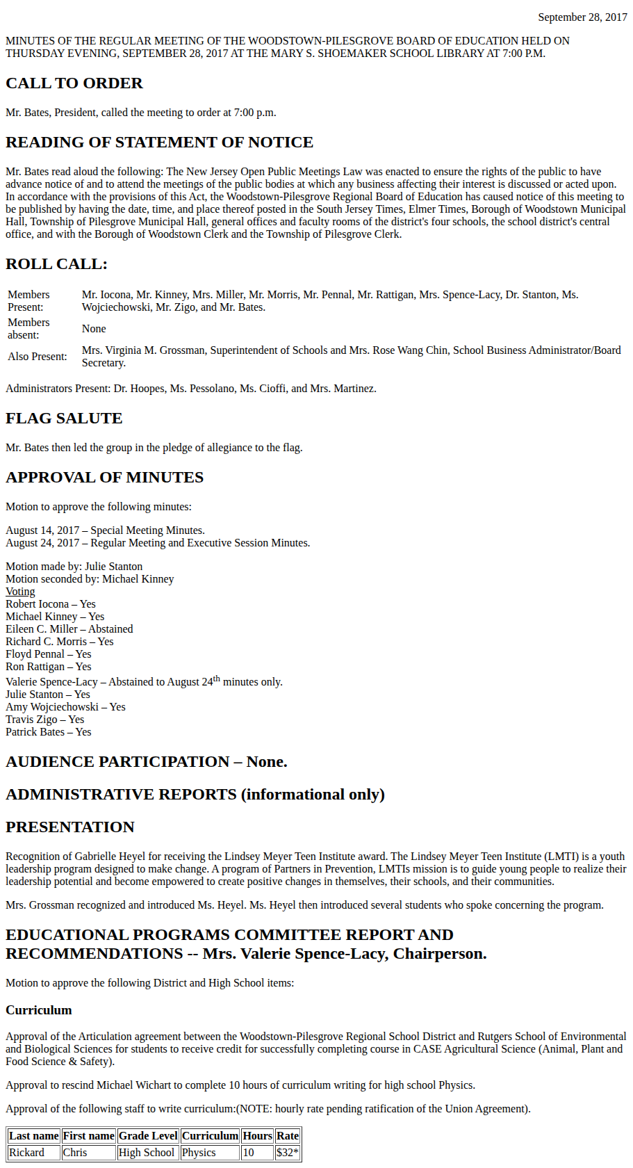September 28, 2017
MINUTES OF THE REGULAR MEETING OF THE WOODSTOWN-PILESGROVE BOARD OF EDUCATION HELD ON THURSDAY EVENING, SEPTEMBER 28, 2017 AT THE MARY S. SHOEMAKER SCHOOL LIBRARY AT 7:00 P.M.
CALL TO ORDER
Mr. Bates, President, called the meeting to order at 7:00 p.m.
READING OF STATEMENT OF NOTICE
Mr. Bates read aloud the following: The New Jersey Open Public Meetings Law was enacted to ensure the rights of the public to have advance notice of and to attend the meetings of the public bodies at which any business affecting their interest is discussed or acted upon. In accordance with the provisions of this Act, the Woodstown-Pilesgrove Regional Board of Education has caused notice of this meeting to be published by having the date, time, and place thereof posted in the South Jersey Times, Elmer Times, Borough of Woodstown Municipal Hall, Township of Pilesgrove Municipal Hall, general offices and faculty rooms of the district's four schools, the school district's central office, and with the Borough of Woodstown Clerk and the Township of Pilesgrove Clerk.
ROLL CALL:
| Members Present: | Mr. Iocona, Mr. Kinney, Mrs. Miller, Mr. Morris, Mr. Pennal, Mr. Rattigan, Mrs. Spence-Lacy, Dr. Stanton, Ms. Wojciechowski, Mr. Zigo, and Mr. Bates. |
| Members absent: | None |
| Also Present: | Mrs. Virginia M. Grossman, Superintendent of Schools and Mrs. Rose Wang Chin, School Business Administrator/Board Secretary. |
Administrators Present: Dr. Hoopes, Ms. Pessolano, Ms. Cioffi, and Mrs. Martinez.
FLAG SALUTE
Mr. Bates then led the group in the pledge of allegiance to the flag.
APPROVAL OF MINUTES
Motion to approve the following minutes:
August 14, 2017 – Special Meeting Minutes.
August 24, 2017 – Regular Meeting and Executive Session Minutes.
Motion made by: Julie Stanton
Motion seconded by: Michael Kinney
Voting
Robert Iocona – Yes
Michael Kinney – Yes
Eileen C. Miller – Abstained
Richard C. Morris – Yes
Floyd Pennal – Yes
Ron Rattigan – Yes
Valerie Spence-Lacy – Abstained to August 24th minutes only.
Julie Stanton – Yes
Amy Wojciechowski – Yes
Travis Zigo – Yes
Patrick Bates – Yes
AUDIENCE PARTICIPATION – None.
ADMINISTRATIVE REPORTS (informational only)
PRESENTATION
Recognition of Gabrielle Heyel for receiving the Lindsey Meyer Teen Institute award. The Lindsey Meyer Teen Institute (LMTI) is a youth leadership program designed to make change. A program of Partners in Prevention, LMTIs mission is to guide young people to realize their leadership potential and become empowered to create positive changes in themselves, their schools, and their communities.
Mrs. Grossman recognized and introduced Ms. Heyel. Ms. Heyel then introduced several students who spoke concerning the program.
EDUCATIONAL PROGRAMS COMMITTEE REPORT AND RECOMMENDATIONS -- Mrs. Valerie Spence-Lacy, Chairperson.
Motion to approve the following District and High School items:
Curriculum
Approval of the Articulation agreement between the Woodstown-Pilesgrove Regional School District and Rutgers School of Environmental and Biological Sciences for students to receive credit for successfully completing course in CASE Agricultural Science (Animal, Plant and Food Science & Safety).
Approval to rescind Michael Wichart to complete 10 hours of curriculum writing for high school Physics.
Approval of the following staff to write curriculum:(NOTE: hourly rate pending ratification of the Union Agreement).
| Last name | First name | Grade Level | Curriculum | Hours | Rate |
| --- | --- | --- | --- | --- | --- |
| Rickard | Chris | High School | Physics | 10 | $32* |